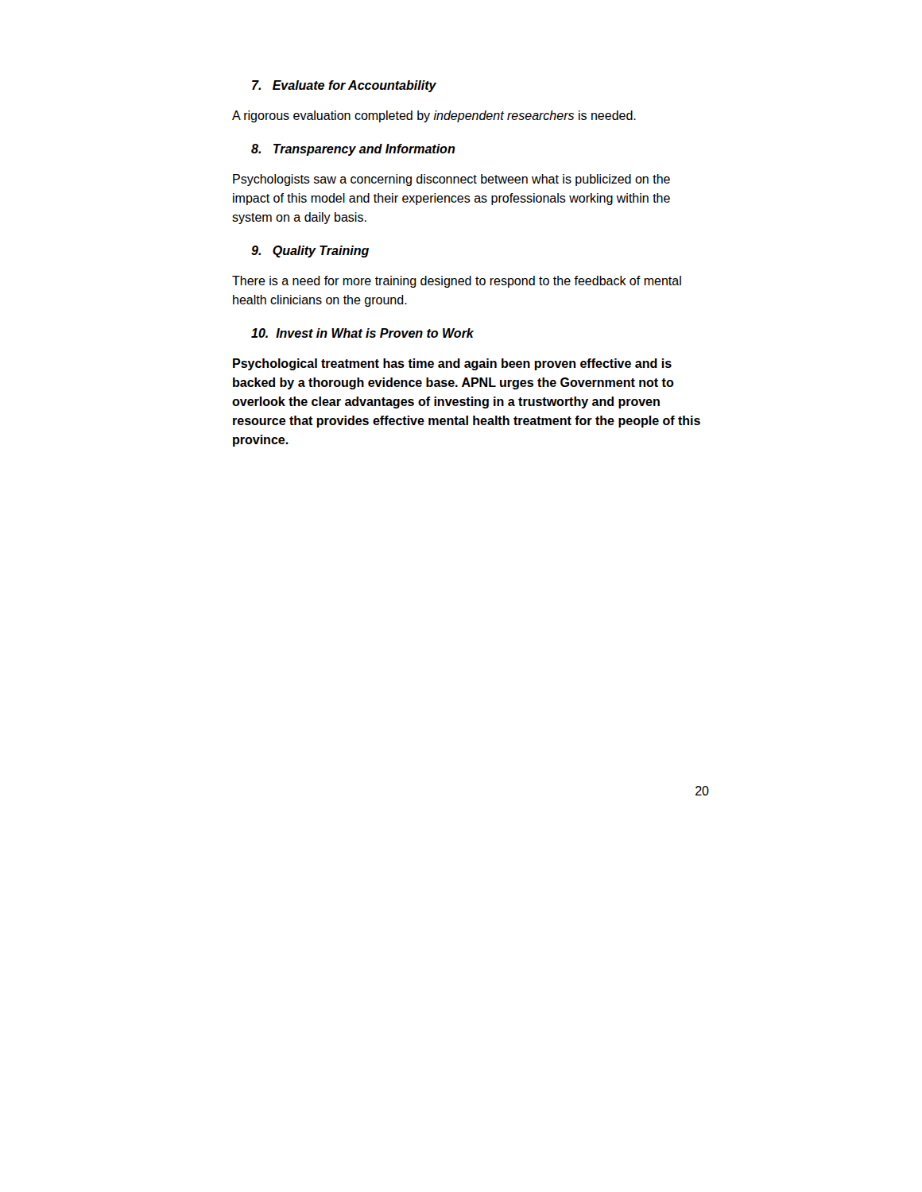7. Evaluate for Accountability
A rigorous evaluation completed by independent researchers is needed.
8. Transparency and Information
Psychologists saw a concerning disconnect between what is publicized on the impact of this model and their experiences as professionals working within the system on a daily basis.
9. Quality Training
There is a need for more training designed to respond to the feedback of mental health clinicians on the ground.
10. Invest in What is Proven to Work
Psychological treatment has time and again been proven effective and is backed by a thorough evidence base. APNL urges the Government not to overlook the clear advantages of investing in a trustworthy and proven resource that provides effective mental health treatment for the people of this province.
20